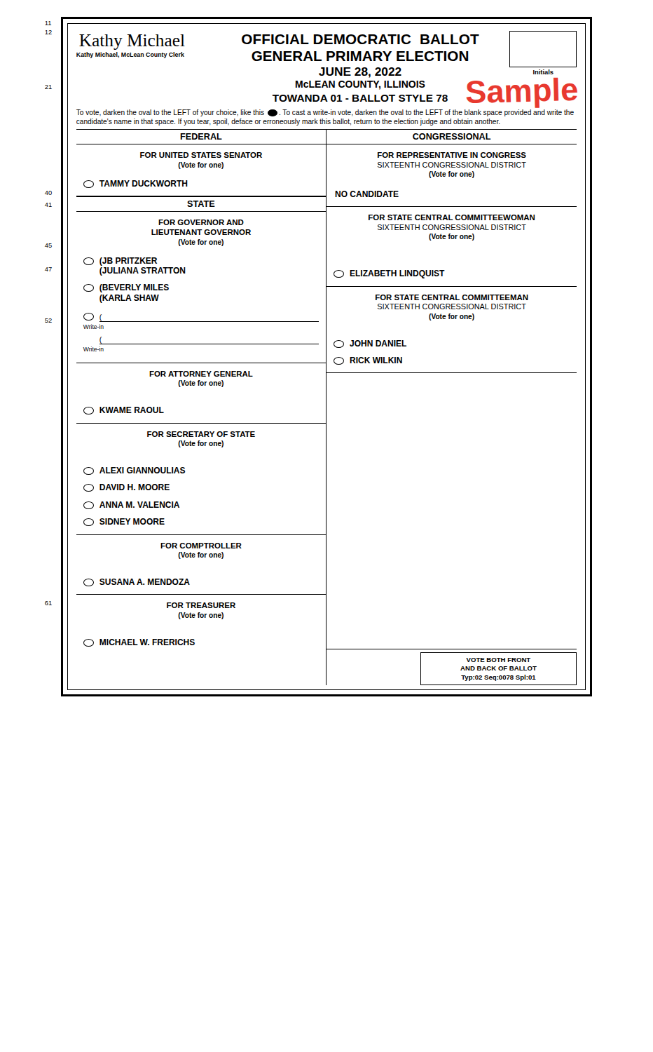11
12
21
40
41
45
47
52
61
Kathy Michael
Kathy Michael, McLean County Clerk
OFFICIAL DEMOCRATIC BALLOT
GENERAL PRIMARY ELECTION
JUNE 28, 2022
McLEAN COUNTY, ILLINOIS
TOWANDA 01 - BALLOT STYLE 78
Initials
Sample
To vote, darken the oval to the LEFT of your choice, like this . To cast a write-in vote, darken the oval to the LEFT of the blank space provided and write the candidate's name in that space. If you tear, spoil, deface or erroneously mark this ballot, return to the election judge and obtain another.
FEDERAL
FOR UNITED STATES SENATOR
(Vote for one)
TAMMY DUCKWORTH
STATE
FOR GOVERNOR AND
LIEUTENANT GOVERNOR
(Vote for one)
(JB PRITZKER(JULIANA STRATTON
(BEVERLY MILES(KARLA SHAW
(
Write-in
(
Write-in
FOR ATTORNEY GENERAL
(Vote for one)
KWAME RAOUL
FOR SECRETARY OF STATE
(Vote for one)
ALEXI GIANNOULIAS
DAVID H. MOORE
ANNA M. VALENCIA
SIDNEY MOORE
FOR COMPTROLLER
(Vote for one)
SUSANA A. MENDOZA
FOR TREASURER
(Vote for one)
MICHAEL W. FRERICHS
CONGRESSIONAL
FOR REPRESENTATIVE IN CONGRESS
SIXTEENTH CONGRESSIONAL DISTRICT
(Vote for one)
NO CANDIDATE
FOR STATE CENTRAL COMMITTEEWOMAN
SIXTEENTH CONGRESSIONAL DISTRICT
(Vote for one)
ELIZABETH LINDQUIST
FOR STATE CENTRAL COMMITTEEMAN
SIXTEENTH CONGRESSIONAL DISTRICT
(Vote for one)
JOHN DANIEL
RICK WILKIN
VOTE BOTH FRONT
AND BACK OF BALLOT
Typ:02 Seq:0078 Spl:01